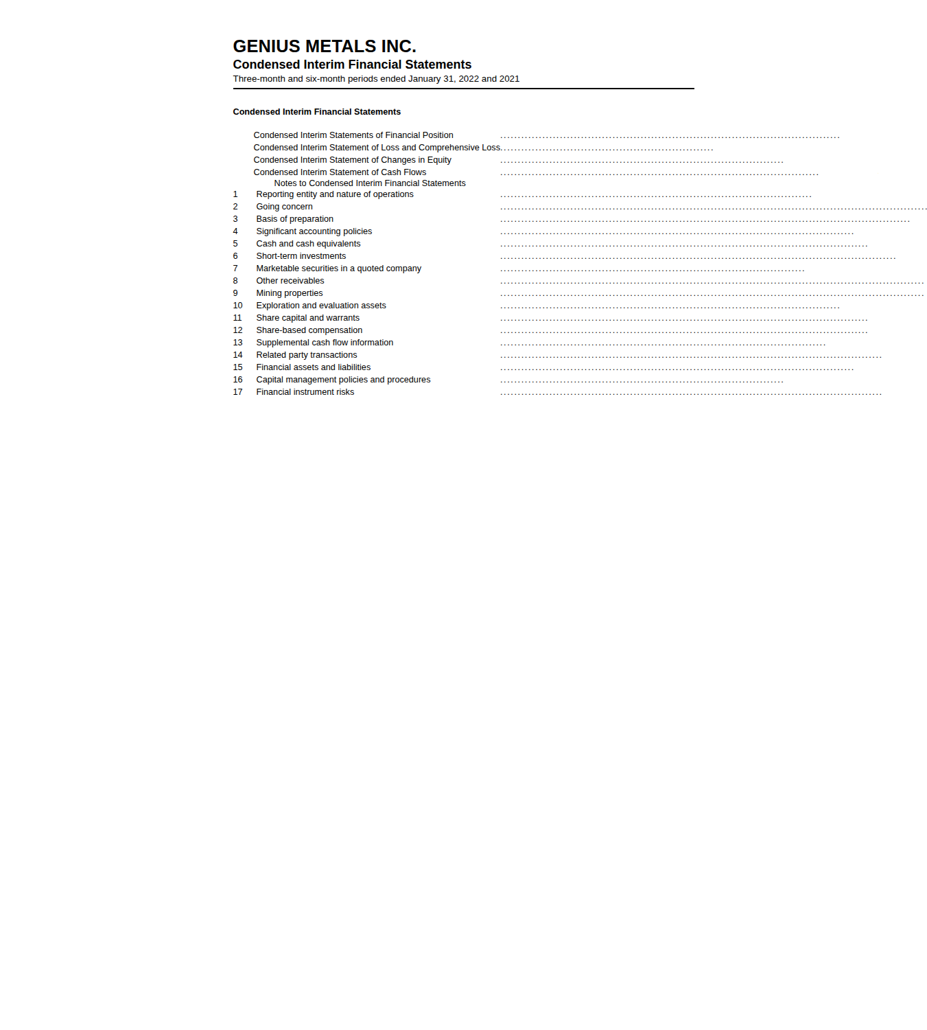GENIUS METALS INC.
Condensed Interim Financial Statements
Three-month and six-month periods ended January 31, 2022 and 2021
Condensed Interim Financial Statements
| Condensed Interim Statements of Financial Position | ................................................................................................. | 1 |
| Condensed Interim Statement of Loss and Comprehensive Loss | ............................................................. | 2 |
| Condensed Interim Statement of Changes in Equity | ................................................................................. | 3 |
| Condensed Interim Statement of Cash Flows | ........................................................................................... | 4 |
| Notes to Condensed Interim Financial Statements |
| 1 | Reporting entity and nature of operations | ......................................................................................... | 5 |
| 2 | Going concern | ............................................................................................................................. | 5 |
| 3 | Basis of preparation | ..................................................................................................................... | 5 |
| 4 | Significant accounting policies | ..................................................................................................... | 6 |
| 5 | Cash and cash equivalents | ......................................................................................................... | 6 |
| 6 | Short-term investments | ................................................................................................................. | 7 |
| 7 | Marketable securities in a quoted company | ....................................................................................... | 7 |
| 8 | Other receivables | ......................................................................................................................... | 7 |
| 9 | Mining properties | ......................................................................................................................... | 8 |
| 10 | Exploration and evaluation assets | ................................................................................................. | 11 |
| 11 | Share capital and warrants | ......................................................................................................... | 12 |
| 12 | Share-based compensation | ......................................................................................................... | 16 |
| 13 | Supplemental cash flow information | ............................................................................................. | 18 |
| 14 | Related party transactions | ............................................................................................................. | 18 |
| 15 | Financial assets and liabilities | ..................................................................................................... | 19 |
| 16 | Capital management policies and procedures | ................................................................................. | 20 |
| 17 | Financial instrument risks | ............................................................................................................. | 20 |